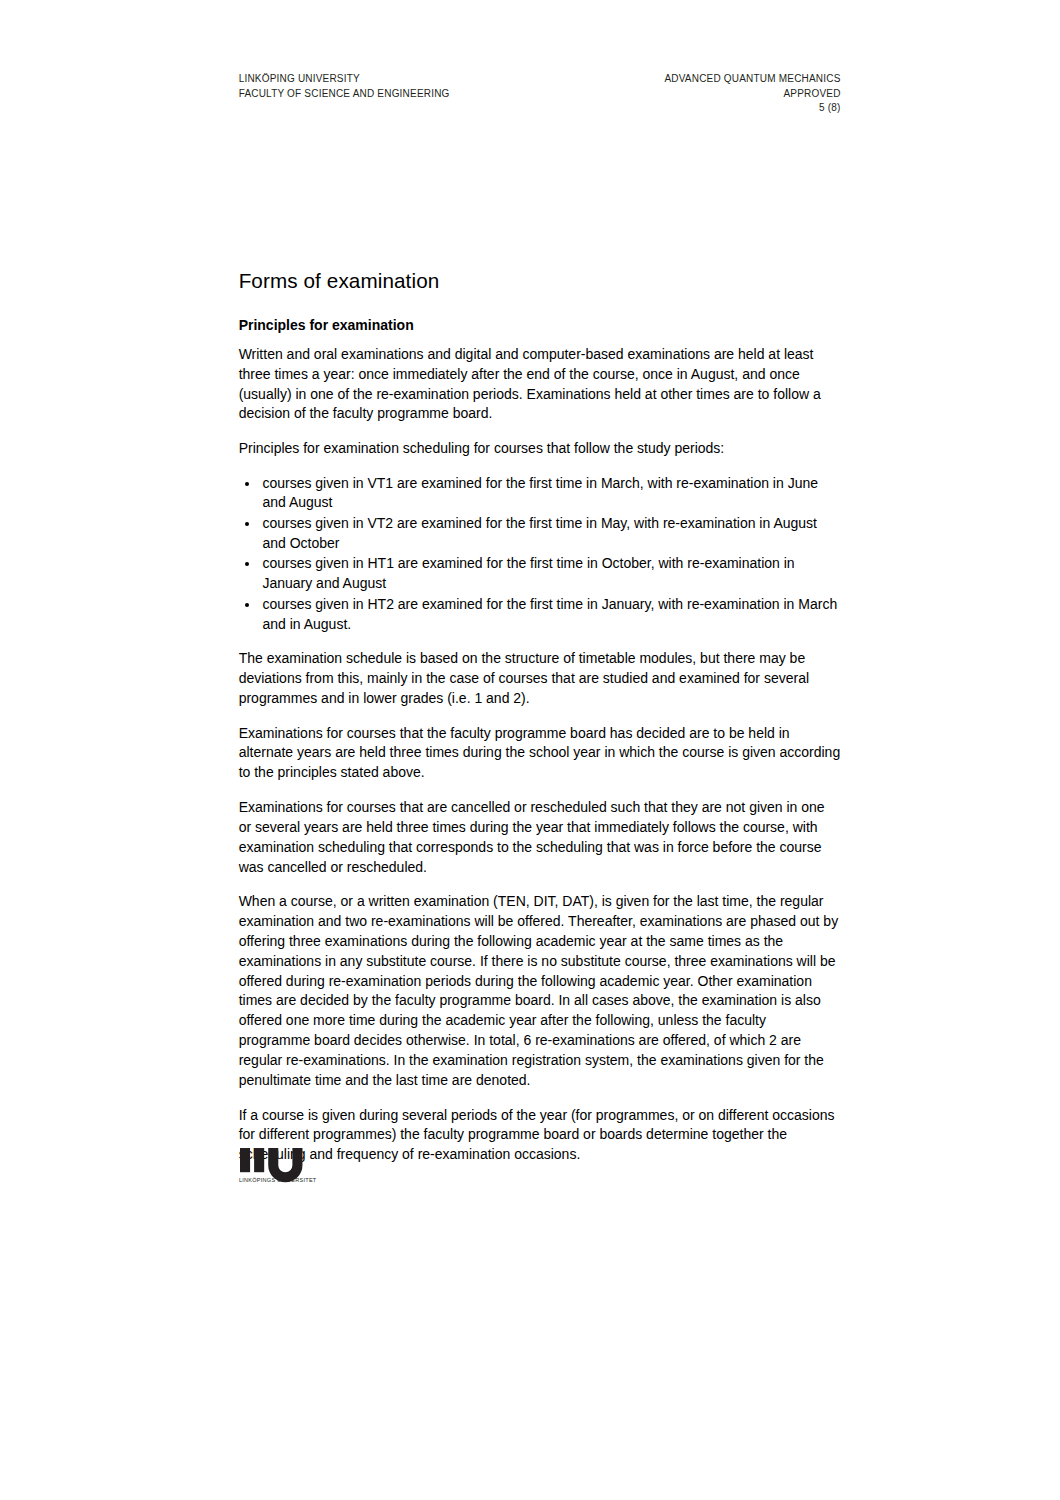Linköping University
Faculty of Science and Engineering
Advanced Quantum Mechanics
Approved
5 (8)
Forms of examination
Principles for examination
Written and oral examinations and digital and computer-based examinations are held at least three times a year: once immediately after the end of the course, once in August, and once (usually) in one of the re-examination periods. Examinations held at other times are to follow a decision of the faculty programme board.
Principles for examination scheduling for courses that follow the study periods:
courses given in VT1 are examined for the first time in March, with re-examination in June and August
courses given in VT2 are examined for the first time in May, with re-examination in August and October
courses given in HT1 are examined for the first time in October, with re-examination in January and August
courses given in HT2 are examined for the first time in January, with re-examination in March and in August.
The examination schedule is based on the structure of timetable modules, but there may be deviations from this, mainly in the case of courses that are studied and examined for several programmes and in lower grades (i.e. 1 and 2).
Examinations for courses that the faculty programme board has decided are to be held in alternate years are held three times during the school year in which the course is given according to the principles stated above.
Examinations for courses that are cancelled or rescheduled such that they are not given in one or several years are held three times during the year that immediately follows the course, with examination scheduling that corresponds to the scheduling that was in force before the course was cancelled or rescheduled.
When a course, or a written examination (TEN, DIT, DAT), is given for the last time, the regular examination and two re-examinations will be offered. Thereafter, examinations are phased out by offering three examinations during the following academic year at the same times as the examinations in any substitute course. If there is no substitute course, three examinations will be offered during re-examination periods during the following academic year. Other examination times are decided by the faculty programme board. In all cases above, the examination is also offered one more time during the academic year after the following, unless the faculty programme board decides otherwise. In total, 6 re-examinations are offered, of which 2 are regular re-examinations. In the examination registration system, the examinations given for the penultimate time and the last time are denoted.
If a course is given during several periods of the year (for programmes, or on different occasions for different programmes) the faculty programme board or boards determine together the scheduling and frequency of re-examination occasions.
LINKÖPINGS UNIVERSITET